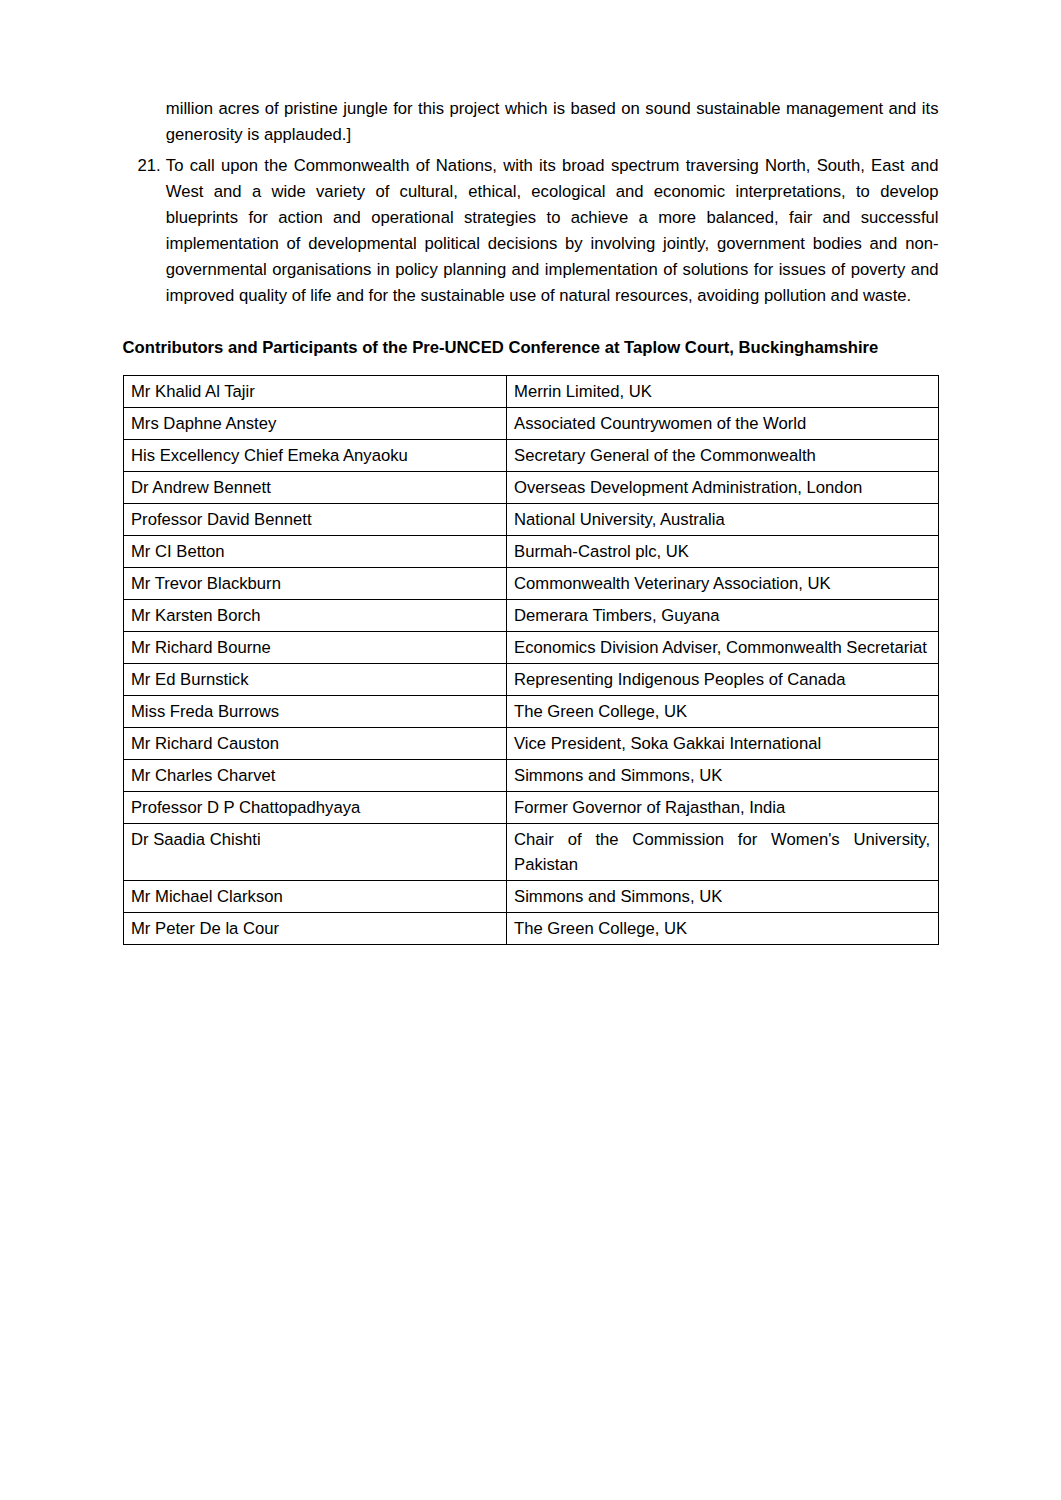million acres of pristine jungle for this project which is based on sound sustainable management and its generosity is applauded.]
To call upon the Commonwealth of Nations, with its broad spectrum traversing North, South, East and West and a wide variety of cultural, ethical, ecological and economic interpretations, to develop blueprints for action and operational strategies to achieve a more balanced, fair and successful implementation of developmental political decisions by involving jointly, government bodies and non-governmental organisations in policy planning and implementation of solutions for issues of poverty and improved quality of life and for the sustainable use of natural resources, avoiding pollution and waste.
Contributors and Participants of the Pre-UNCED Conference at Taplow Court, Buckinghamshire
| Mr Khalid Al Tajir | Merrin Limited, UK |
| Mrs Daphne Anstey | Associated Countrywomen of the World |
| His Excellency Chief Emeka Anyaoku | Secretary General of the Commonwealth |
| Dr Andrew Bennett | Overseas Development Administration, London |
| Professor David Bennett | National University, Australia |
| Mr CI Betton | Burmah-Castrol plc, UK |
| Mr Trevor Blackburn | Commonwealth Veterinary Association, UK |
| Mr Karsten Borch | Demerara Timbers, Guyana |
| Mr Richard Bourne | Economics Division Adviser, Commonwealth Secretariat |
| Mr Ed Burnstick | Representing Indigenous Peoples of Canada |
| Miss Freda Burrows | The Green College, UK |
| Mr Richard Causton | Vice President, Soka Gakkai International |
| Mr Charles Charvet | Simmons and Simmons, UK |
| Professor D P Chattopadhyaya | Former Governor of Rajasthan, India |
| Dr Saadia Chishti | Chair of the Commission for Women's University, Pakistan |
| Mr Michael Clarkson | Simmons and Simmons, UK |
| Mr Peter De la Cour | The Green College, UK |